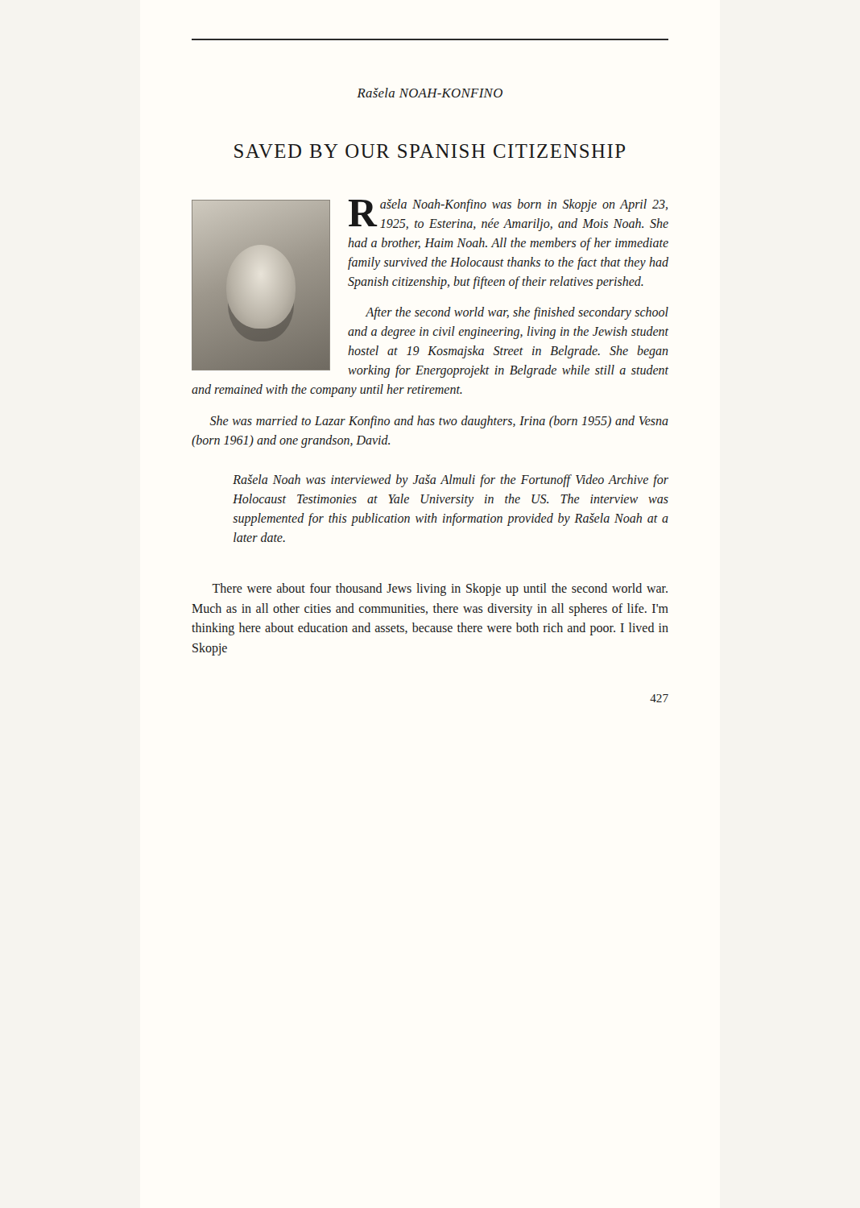Rašela NOAH-KONFINO
Saved by Our Spanish Citizenship
Rašela Noah-Konfino was born in Skopje on April 23, 1925, to Esterina, née Amariljo, and Mois Noah. She had a brother, Haim Noah. All the members of her immediate family survived the Holocaust thanks to the fact that they had Spanish citizenship, but fifteen of their relatives perished.
After the second world war, she finished secondary school and a degree in civil engineering, living in the Jewish student hostel at 19 Kosmajska Street in Belgrade. She began working for Energoprojekt in Belgrade while still a student and remained with the company until her retirement.
She was married to Lazar Konfino and has two daughters, Irina (born 1955) and Vesna (born 1961) and one grandson, David.
Rašela Noah was interviewed by Jaša Almuli for the Fortunoff Video Archive for Holocaust Testimonies at Yale University in the US. The interview was supplemented for this publication with information provided by Rašela Noah at a later date.
There were about four thousand Jews living in Skopje up until the second world war. Much as in all other cities and communities, there was diversity in all spheres of life. I'm thinking here about education and assets, because there were both rich and poor. I lived in Skopje
427